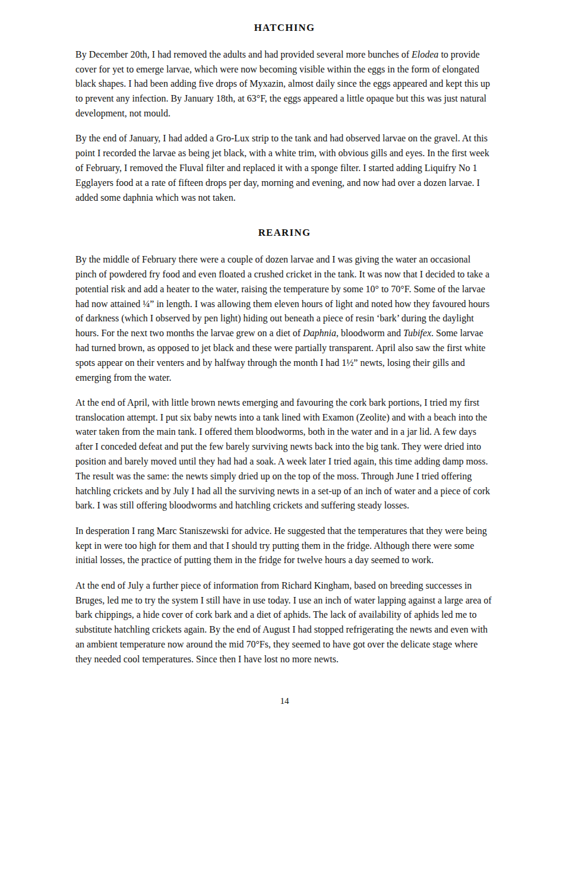Hatching
By December 20th, I had removed the adults and had provided several more bunches of Elodea to provide cover for yet to emerge larvae, which were now becoming visible within the eggs in the form of elongated black shapes. I had been adding five drops of Myxazin, almost daily since the eggs appeared and kept this up to prevent any infection. By January 18th, at 63°F, the eggs appeared a little opaque but this was just natural development, not mould.
By the end of January, I had added a Gro-Lux strip to the tank and had observed larvae on the gravel. At this point I recorded the larvae as being jet black, with a white trim, with obvious gills and eyes. In the first week of February, I removed the Fluval filter and replaced it with a sponge filter. I started adding Liquifry No 1 Egglayers food at a rate of fifteen drops per day, morning and evening, and now had over a dozen larvae. I added some daphnia which was not taken.
Rearing
By the middle of February there were a couple of dozen larvae and I was giving the water an occasional pinch of powdered fry food and even floated a crushed cricket in the tank. It was now that I decided to take a potential risk and add a heater to the water, raising the temperature by some 10° to 70°F. Some of the larvae had now attained ¼” in length. I was allowing them eleven hours of light and noted how they favoured hours of darkness (which I observed by pen light) hiding out beneath a piece of resin ‘bark’ during the daylight hours. For the next two months the larvae grew on a diet of Daphnia, bloodworm and Tubifex. Some larvae had turned brown, as opposed to jet black and these were partially transparent. April also saw the first white spots appear on their venters and by halfway through the month I had 1½” newts, losing their gills and emerging from the water.
At the end of April, with little brown newts emerging and favouring the cork bark portions, I tried my first translocation attempt. I put six baby newts into a tank lined with Examon (Zeolite) and with a beach into the water taken from the main tank. I offered them bloodworms, both in the water and in a jar lid. A few days after I conceded defeat and put the few barely surviving newts back into the big tank. They were dried into position and barely moved until they had had a soak. A week later I tried again, this time adding damp moss. The result was the same: the newts simply dried up on the top of the moss. Through June I tried offering hatchling crickets and by July I had all the surviving newts in a set-up of an inch of water and a piece of cork bark. I was still offering bloodworms and hatchling crickets and suffering steady losses.
In desperation I rang Marc Staniszewski for advice. He suggested that the temperatures that they were being kept in were too high for them and that I should try putting them in the fridge. Although there were some initial losses, the practice of putting them in the fridge for twelve hours a day seemed to work.
At the end of July a further piece of information from Richard Kingham, based on breeding successes in Bruges, led me to try the system I still have in use today. I use an inch of water lapping against a large area of bark chippings, a hide cover of cork bark and a diet of aphids. The lack of availability of aphids led me to substitute hatchling crickets again. By the end of August I had stopped refrigerating the newts and even with an ambient temperature now around the mid 70°Fs, they seemed to have got over the delicate stage where they needed cool temperatures. Since then I have lost no more newts.
14